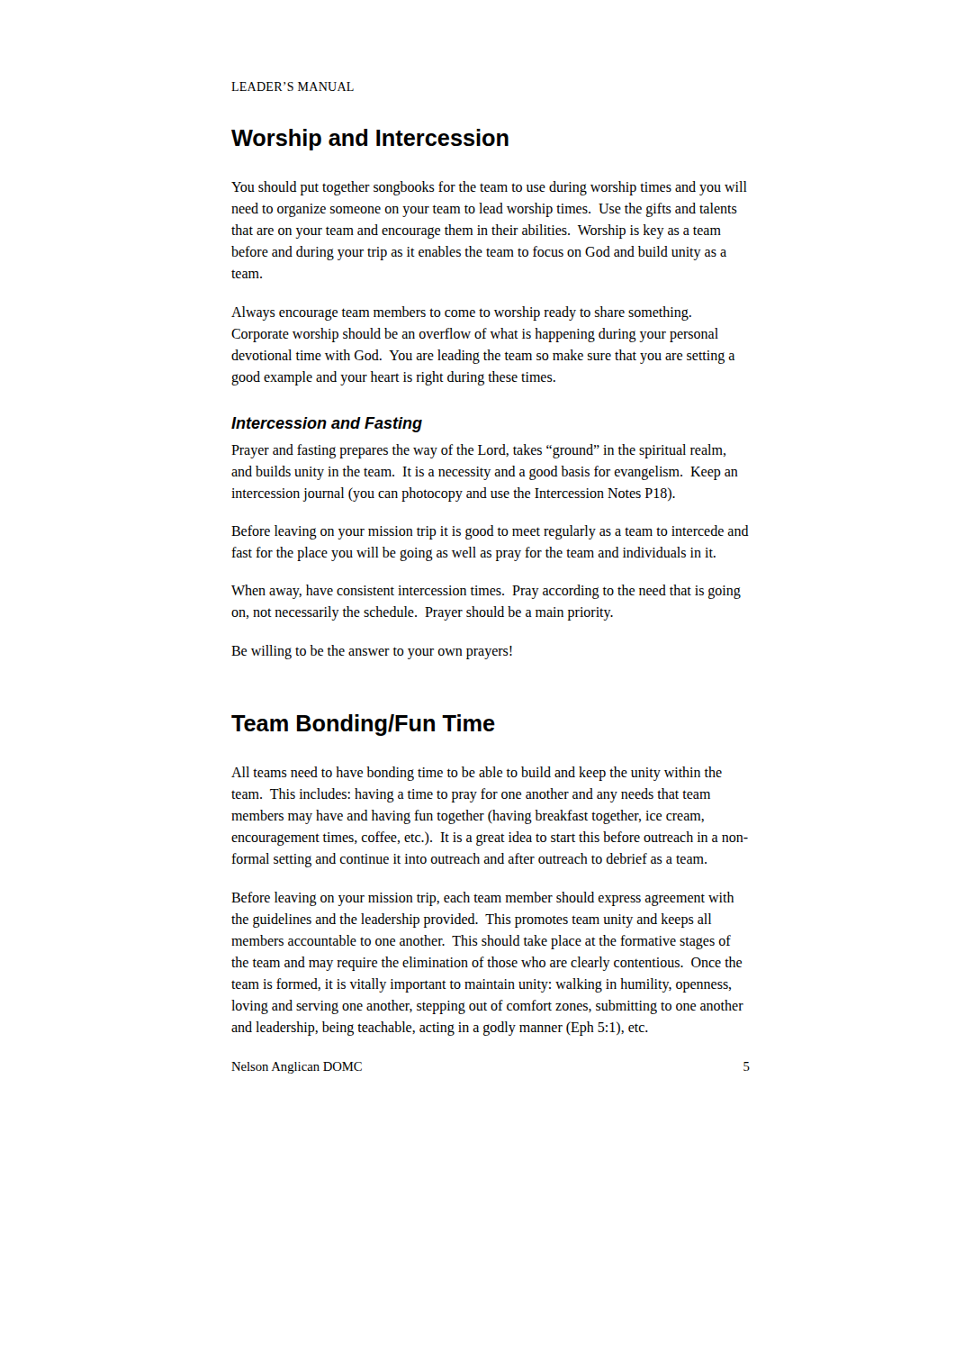LEADER’S MANUAL
Worship and Intercession
You should put together songbooks for the team to use during worship times and you will need to organize someone on your team to lead worship times. Use the gifts and talents that are on your team and encourage them in their abilities. Worship is key as a team before and during your trip as it enables the team to focus on God and build unity as a team.
Always encourage team members to come to worship ready to share something. Corporate worship should be an overflow of what is happening during your personal devotional time with God. You are leading the team so make sure that you are setting a good example and your heart is right during these times.
Intercession and Fasting
Prayer and fasting prepares the way of the Lord, takes “ground” in the spiritual realm, and builds unity in the team. It is a necessity and a good basis for evangelism. Keep an intercession journal (you can photocopy and use the Intercession Notes P18).
Before leaving on your mission trip it is good to meet regularly as a team to intercede and fast for the place you will be going as well as pray for the team and individuals in it.
When away, have consistent intercession times. Pray according to the need that is going on, not necessarily the schedule. Prayer should be a main priority.
Be willing to be the answer to your own prayers!
Team Bonding/Fun Time
All teams need to have bonding time to be able to build and keep the unity within the team. This includes: having a time to pray for one another and any needs that team members may have and having fun together (having breakfast together, ice cream, encouragement times, coffee, etc.). It is a great idea to start this before outreach in a non-formal setting and continue it into outreach and after outreach to debrief as a team.
Before leaving on your mission trip, each team member should express agreement with the guidelines and the leadership provided. This promotes team unity and keeps all members accountable to one another. This should take place at the formative stages of the team and may require the elimination of those who are clearly contentious. Once the team is formed, it is vitally important to maintain unity: walking in humility, openness, loving and serving one another, stepping out of comfort zones, submitting to one another and leadership, being teachable, acting in a godly manner (Eph 5:1), etc.
Nelson Anglican DOMC 5